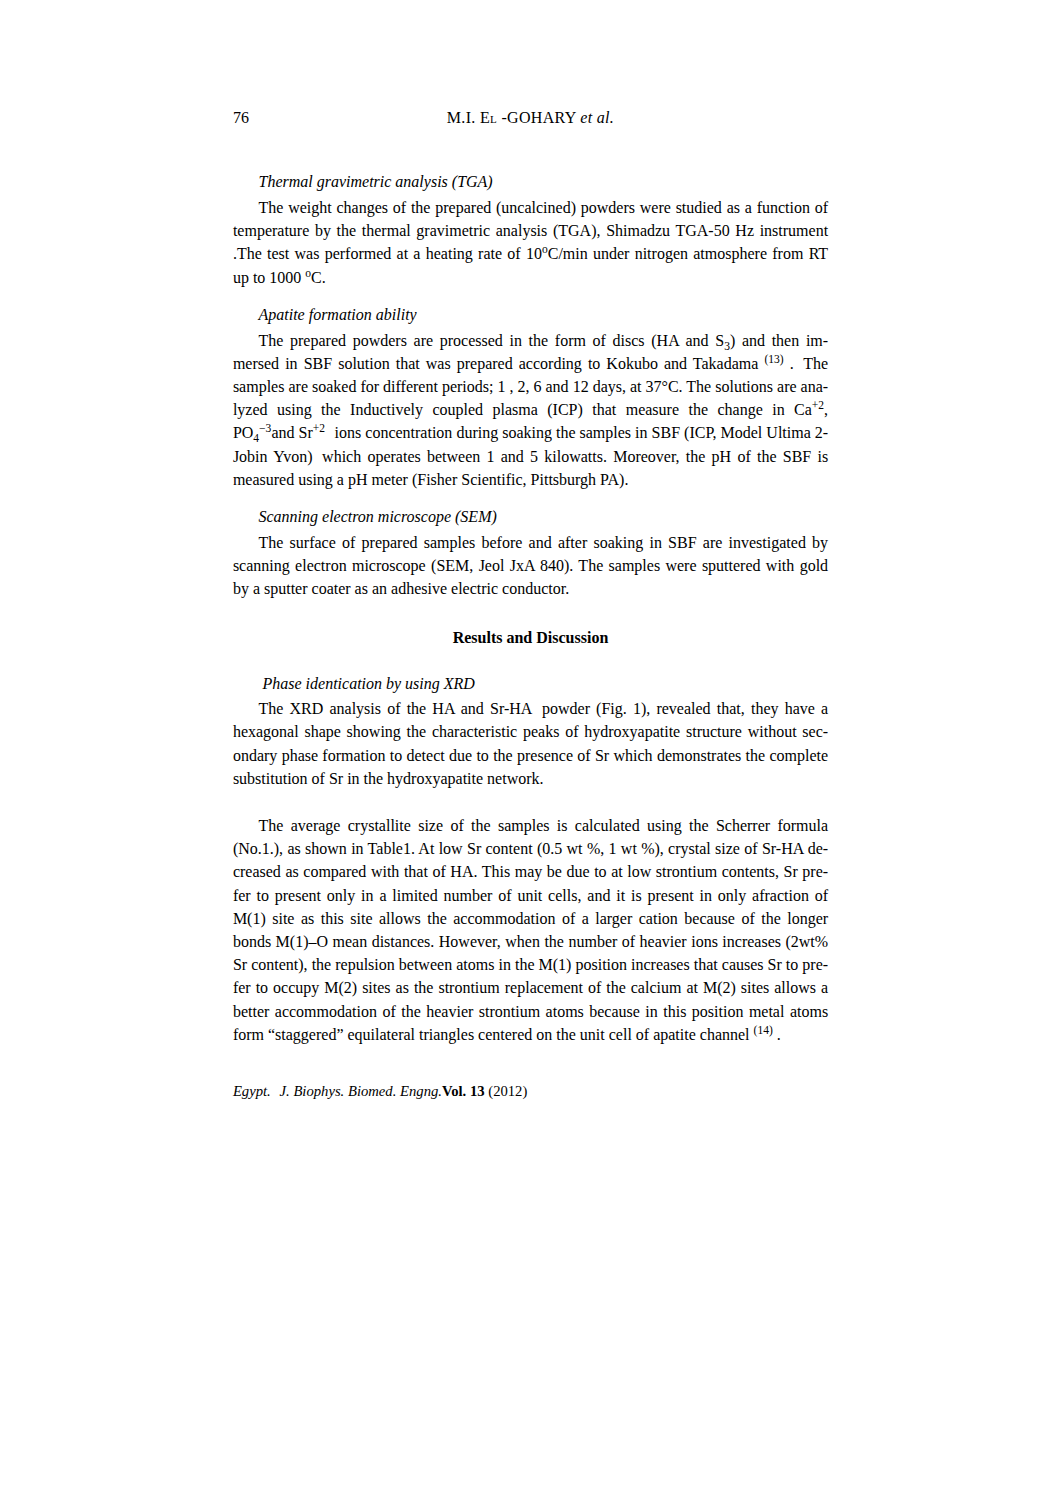76
M.I. El -GOHARY et al.
Thermal gravimetric analysis (TGA)
The weight changes of the prepared (uncalcined) powders were studied as a function of temperature by the thermal gravimetric analysis (TGA), Shimadzu TGA-50 Hz instrument .The test was performed at a heating rate of 10oC/min under nitrogen atmosphere from RT up to 1000 oC.
Apatite formation ability
The prepared powders are processed in the form of discs (HA and S3) and then immersed in SBF solution that was prepared according to Kokubo and Takadama (13) . The samples are soaked for different periods; 1 , 2, 6 and 12 days, at 37°C. The solutions are analyzed using the Inductively coupled plasma (ICP) that measure the change in Ca+2, PO4−3and Sr+2 ions concentration during soaking the samples in SBF (ICP, Model Ultima 2-Jobin Yvon) which operates between 1 and 5 kilowatts. Moreover, the pH of the SBF is measured using a pH meter (Fisher Scientific, Pittsburgh PA).
Scanning electron microscope (SEM)
The surface of prepared samples before and after soaking in SBF are investigated by scanning electron microscope (SEM, Jeol JxA 840). The samples were sputtered with gold by a sputter coater as an adhesive electric conductor.
Results and Discussion
Phase identication by using XRD
The XRD analysis of the HA and Sr-HA powder (Fig. 1), revealed that, they have a hexagonal shape showing the characteristic peaks of hydroxyapatite structure without secondary phase formation to detect due to the presence of Sr which demonstrates the complete substitution of Sr in the hydroxyapatite network.
The average crystallite size of the samples is calculated using the Scherrer formula (No.1.), as shown in Table1. At low Sr content (0.5 wt %, 1 wt %), crystal size of Sr-HA decreased as compared with that of HA. This may be due to at low strontium contents, Sr prefer to present only in a limited number of unit cells, and it is present in only afraction of M(1) site as this site allows the accommodation of a larger cation because of the longer bonds M(1)–O mean distances. However, when the number of heavier ions increases (2wt% Sr content), the repulsion between atoms in the M(1) position increases that causes Sr to prefer to occupy M(2) sites as the strontium replacement of the calcium at M(2) sites allows a better accommodation of the heavier strontium atoms because in this position metal atoms form “staggered” equilateral triangles centered on the unit cell of apatite channel (14) .
Egypt. J. Biophys. Biomed. Engng. Vol. 13 (2012)